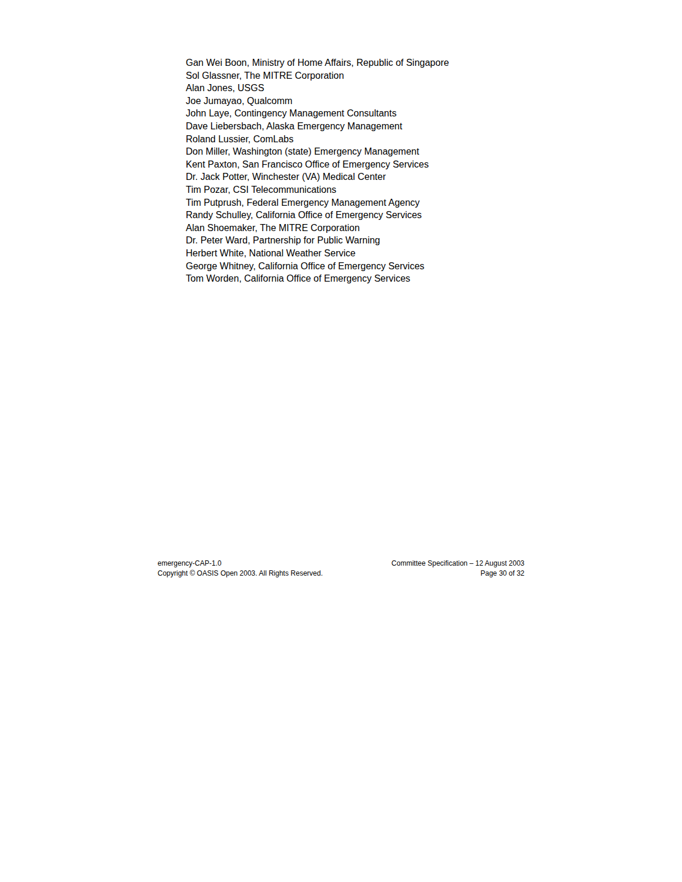Gan Wei Boon, Ministry of Home Affairs, Republic of Singapore
Sol Glassner, The MITRE Corporation
Alan Jones, USGS
Joe Jumayao, Qualcomm
John Laye, Contingency Management Consultants
Dave Liebersbach, Alaska Emergency Management
Roland Lussier, ComLabs
Don Miller, Washington (state) Emergency Management
Kent Paxton, San Francisco Office of Emergency Services
Dr. Jack Potter, Winchester (VA) Medical Center
Tim Pozar, CSI Telecommunications
Tim Putprush, Federal Emergency Management Agency
Randy Schulley, California Office of Emergency Services
Alan Shoemaker, The MITRE Corporation
Dr. Peter Ward, Partnership for Public Warning
Herbert White, National Weather Service
George Whitney, California Office of Emergency Services
Tom Worden, California Office of Emergency Services
emergency-CAP-1.0 Committee Specification – 12 August 2003
Copyright © OASIS Open 2003. All Rights Reserved. Page 30 of 32